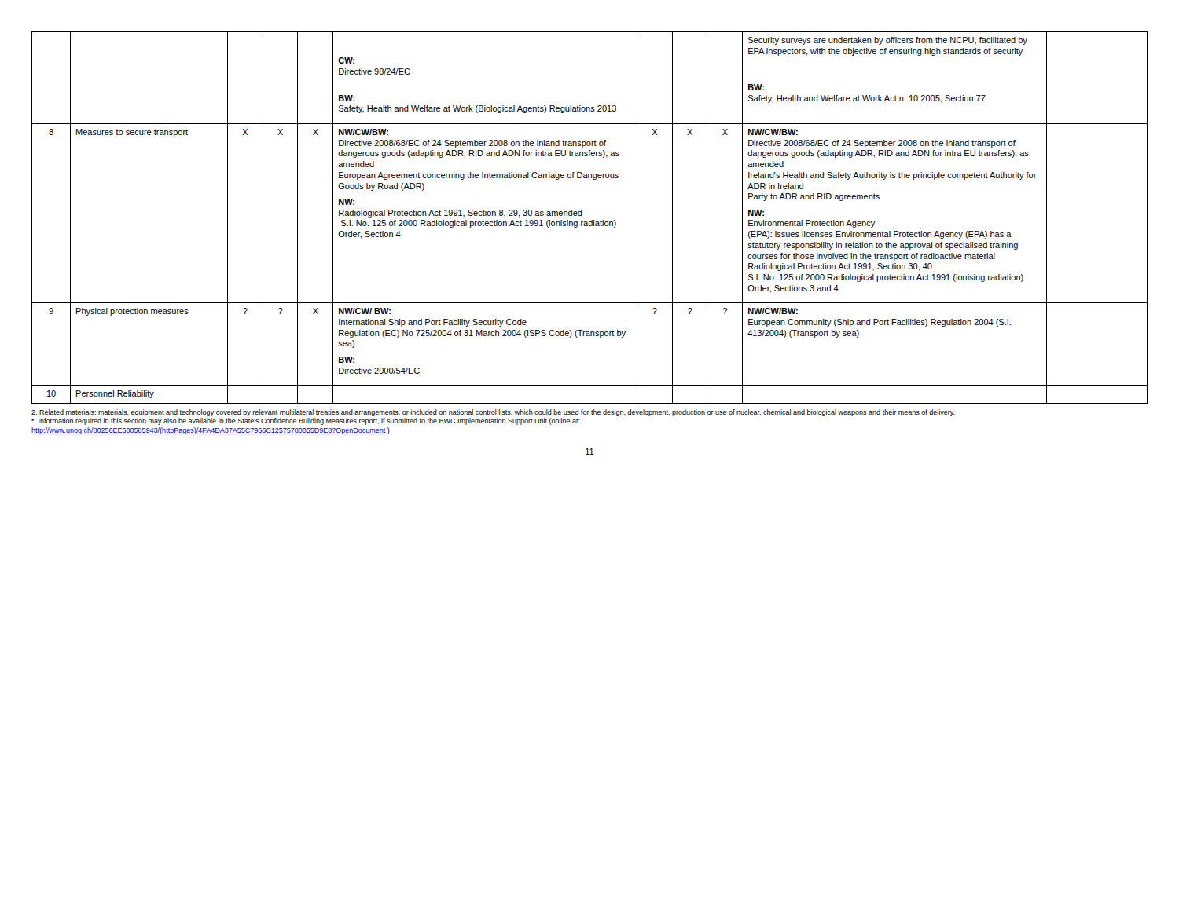| | | | | | CW: Directive 98/24/EC BW: Safety, Health and Welfare at Work (Biological Agents) Regulations 2013 | | | | Security surveys are undertaken by officers from the NCPU, facilitated by EPA inspectors, with the objective of ensuring high standards of security BW: Safety, Health and Welfare at Work Act n. 10 2005, Section 77 | |
| 8 | Measures to secure transport | X | X | X | NW/CW/BW: Directive 2008/68/EC of 24 September 2008 on the inland transport of dangerous goods (adapting ADR, RID and ADN for intra EU transfers), as amended European Agreement concerning the International Carriage of Dangerous Goods by Road (ADR) NW: Radiological Protection Act 1991, Section 8, 29, 30 as amended S.I. No. 125 of 2000 Radiological protection Act 1991 (ionising radiation) Order, Section 4 | X | X | X | NW/CW/BW: Directive 2008/68/EC of 24 September 2008 on the inland transport of dangerous goods (adapting ADR, RID and ADN for intra EU transfers), as amended Ireland's Health and Safety Authority is the principle competent Authority for ADR in Ireland Party to ADR and RID agreements NW: Environmental Protection Agency (EPA): issues licenses Environmental Protection Agency (EPA) has a statutory responsibility in relation to the approval of specialised training courses for those involved in the transport of radioactive material Radiological Protection Act 1991, Section 30, 40 S.I. No. 125 of 2000 Radiological protection Act 1991 (ionising radiation) Order, Sections 3 and 4 | |
| 9 | Physical protection measures | ? | ? | X | NW/CW/ BW: International Ship and Port Facility Security Code Regulation (EC) No 725/2004 of 31 March 2004 (ISPS Code) (Transport by sea) BW: Directive 2000/54/EC | ? | ? | ? | NW/CW/BW: European Community (Ship and Port Facilities) Regulation 2004 (S.I. 413/2004) (Transport by sea) | |
| 10 | Personnel Reliability | | | | | | | | | |
2. Related materials: materials, equipment and technology covered by relevant multilateral treaties and arrangements, or included on national control lists, which could be used for the design, development, production or use of nuclear, chemical and biological weapons and their means of delivery.
* Information required in this section may also be available in the State's Confidence Building Measures report, if submitted to the BWC Implementation Support Unit (online at:
http://www.unog.ch/80256EE600585943/(httpPages)/4FA4DA37A55C7966C12575780055D9E8?OpenDocument )
11